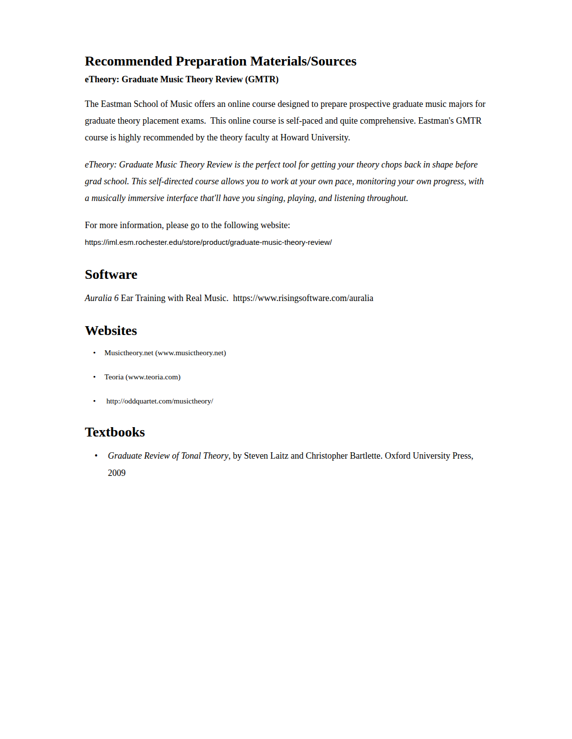Recommended Preparation Materials/Sources
eTheory: Graduate Music Theory Review (GMTR)
The Eastman School of Music offers an online course designed to prepare prospective graduate music majors for graduate theory placement exams. This online course is self-paced and quite comprehensive. Eastman's GMTR course is highly recommended by the theory faculty at Howard University.
eTheory: Graduate Music Theory Review is the perfect tool for getting your theory chops back in shape before grad school. This self-directed course allows you to work at your own pace, monitoring your own progress, with a musically immersive interface that'll have you singing, playing, and listening throughout.
For more information, please go to the following website:
https://iml.esm.rochester.edu/store/product/graduate-music-theory-review/
Software
Auralia 6 Ear Training with Real Music. https://www.risingsoftware.com/auralia
Websites
Musictheory.net (www.musictheory.net)
Teoria (www.teoria.com)
http://oddquartet.com/musictheory/
Textbooks
Graduate Review of Tonal Theory, by Steven Laitz and Christopher Bartlette. Oxford University Press, 2009